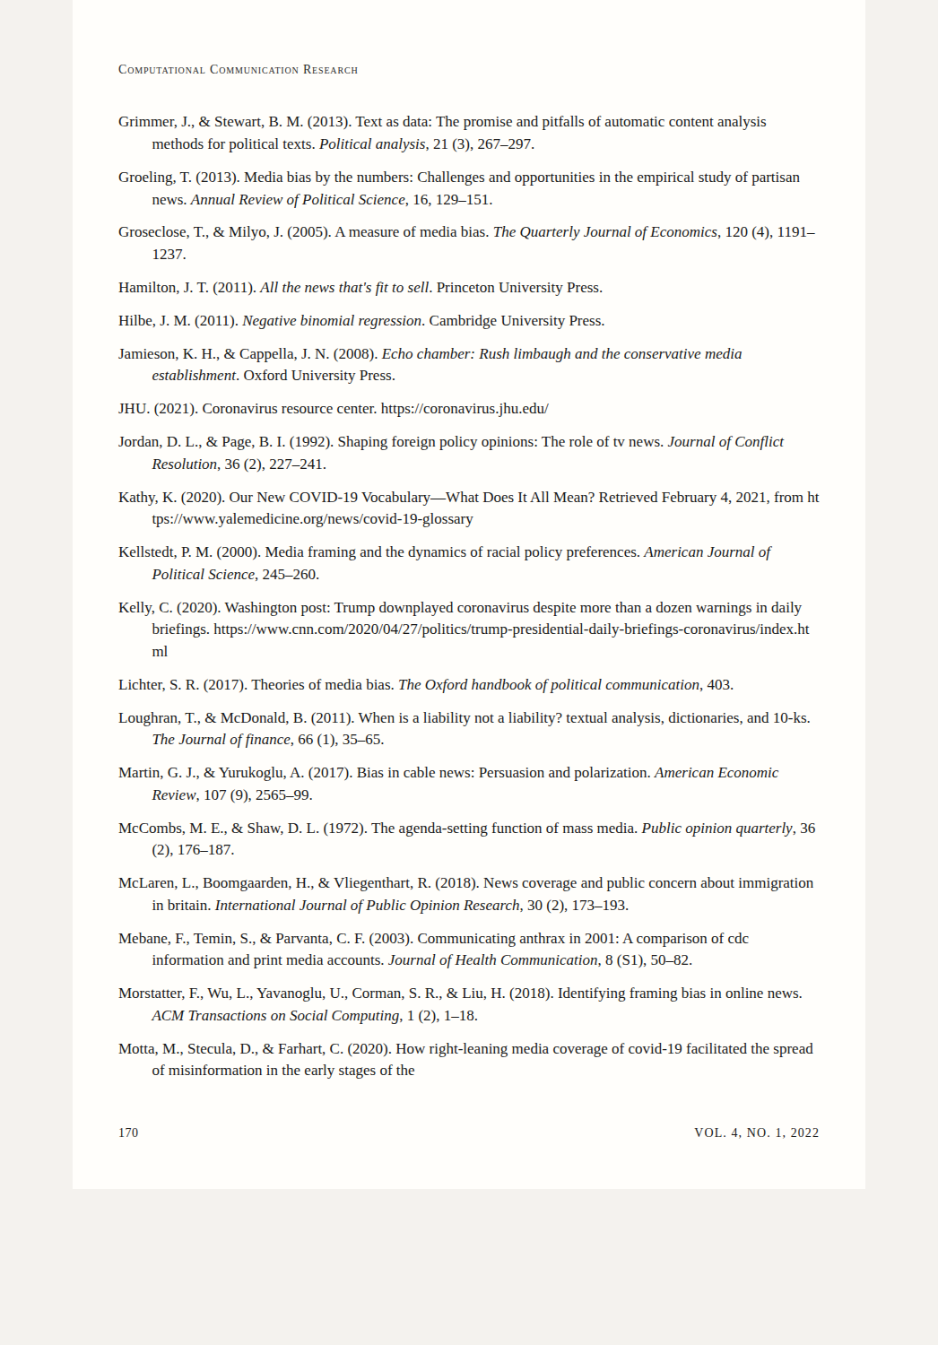Computational Communication Research
Grimmer, J., & Stewart, B. M. (2013). Text as data: The promise and pitfalls of automatic content analysis methods for political texts. Political analysis, 21 (3), 267–297.
Groeling, T. (2013). Media bias by the numbers: Challenges and opportunities in the empirical study of partisan news. Annual Review of Political Science, 16, 129–151.
Groseclose, T., & Milyo, J. (2005). A measure of media bias. The Quarterly Journal of Economics, 120 (4), 1191–1237.
Hamilton, J. T. (2011). All the news that's fit to sell. Princeton University Press.
Hilbe, J. M. (2011). Negative binomial regression. Cambridge University Press.
Jamieson, K. H., & Cappella, J. N. (2008). Echo chamber: Rush limbaugh and the conservative media establishment. Oxford University Press.
JHU. (2021). Coronavirus resource center. https://coronavirus.jhu.edu/
Jordan, D. L., & Page, B. I. (1992). Shaping foreign policy opinions: The role of tv news. Journal of Conflict Resolution, 36 (2), 227–241.
Kathy, K. (2020). Our New COVID-19 Vocabulary—What Does It All Mean? Retrieved February 4, 2021, from https://www.yalemedicine.org/news/covid-19-glossary
Kellstedt, P. M. (2000). Media framing and the dynamics of racial policy preferences. American Journal of Political Science, 245–260.
Kelly, C. (2020). Washington post: Trump downplayed coronavirus despite more than a dozen warnings in daily briefings. https://www.cnn.com/2020/04/27/politics/trump-presidential-daily-briefings-coronavirus/index.html
Lichter, S. R. (2017). Theories of media bias. The Oxford handbook of political communication, 403.
Loughran, T., & McDonald, B. (2011). When is a liability not a liability? textual analysis, dictionaries, and 10-ks. The Journal of finance, 66 (1), 35–65.
Martin, G. J., & Yurukoglu, A. (2017). Bias in cable news: Persuasion and polarization. American Economic Review, 107 (9), 2565–99.
McCombs, M. E., & Shaw, D. L. (1972). The agenda-setting function of mass media. Public opinion quarterly, 36 (2), 176–187.
McLaren, L., Boomgaarden, H., & Vliegenthart, R. (2018). News coverage and public concern about immigration in britain. International Journal of Public Opinion Research, 30 (2), 173–193.
Mebane, F., Temin, S., & Parvanta, C. F. (2003). Communicating anthrax in 2001: A comparison of cdc information and print media accounts. Journal of Health Communication, 8 (S1), 50–82.
Morstatter, F., Wu, L., Yavanoglu, U., Corman, S. R., & Liu, H. (2018). Identifying framing bias in online news. ACM Transactions on Social Computing, 1 (2), 1–18.
Motta, M., Stecula, D., & Farhart, C. (2020). How right-leaning media coverage of covid-19 facilitated the spread of misinformation in the early stages of the
170 Vol. 4, No. 1, 2022